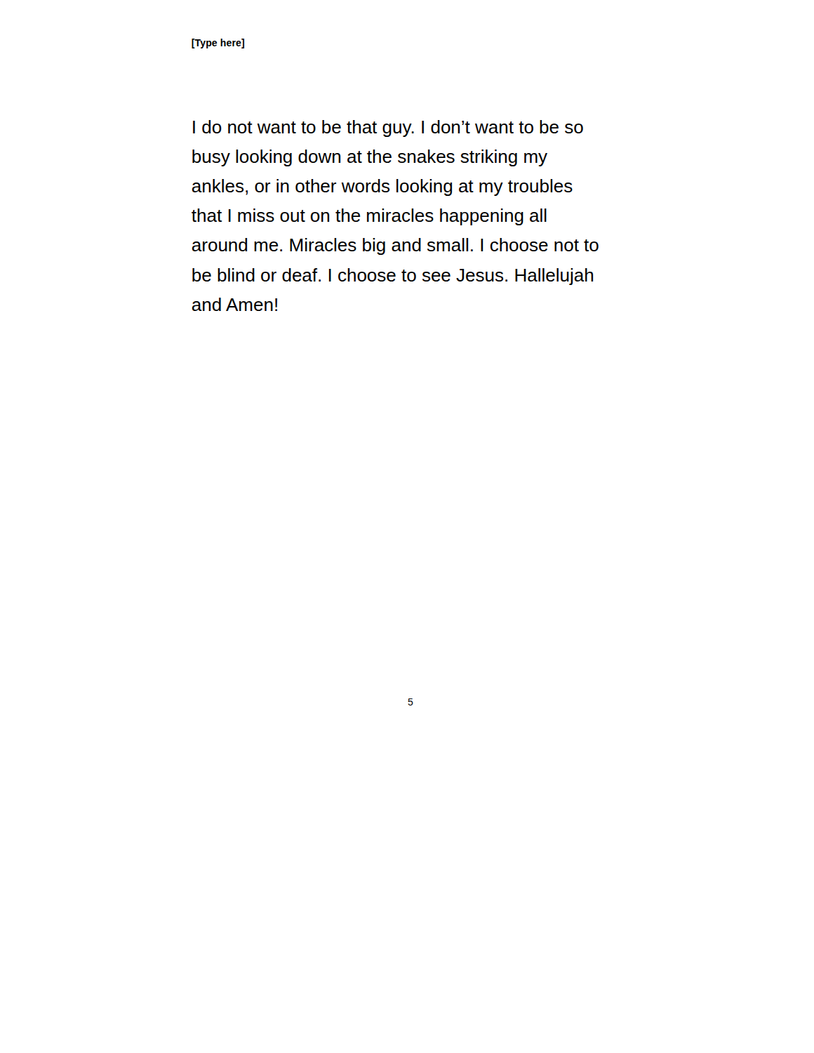[Type here]
I do not want to be that guy. I don’t want to be so busy looking down at the snakes striking my ankles, or in other words looking at my troubles that I miss out on the miracles happening all around me. Miracles big and small. I choose not to be blind or deaf. I choose to see Jesus. Hallelujah and Amen!
5